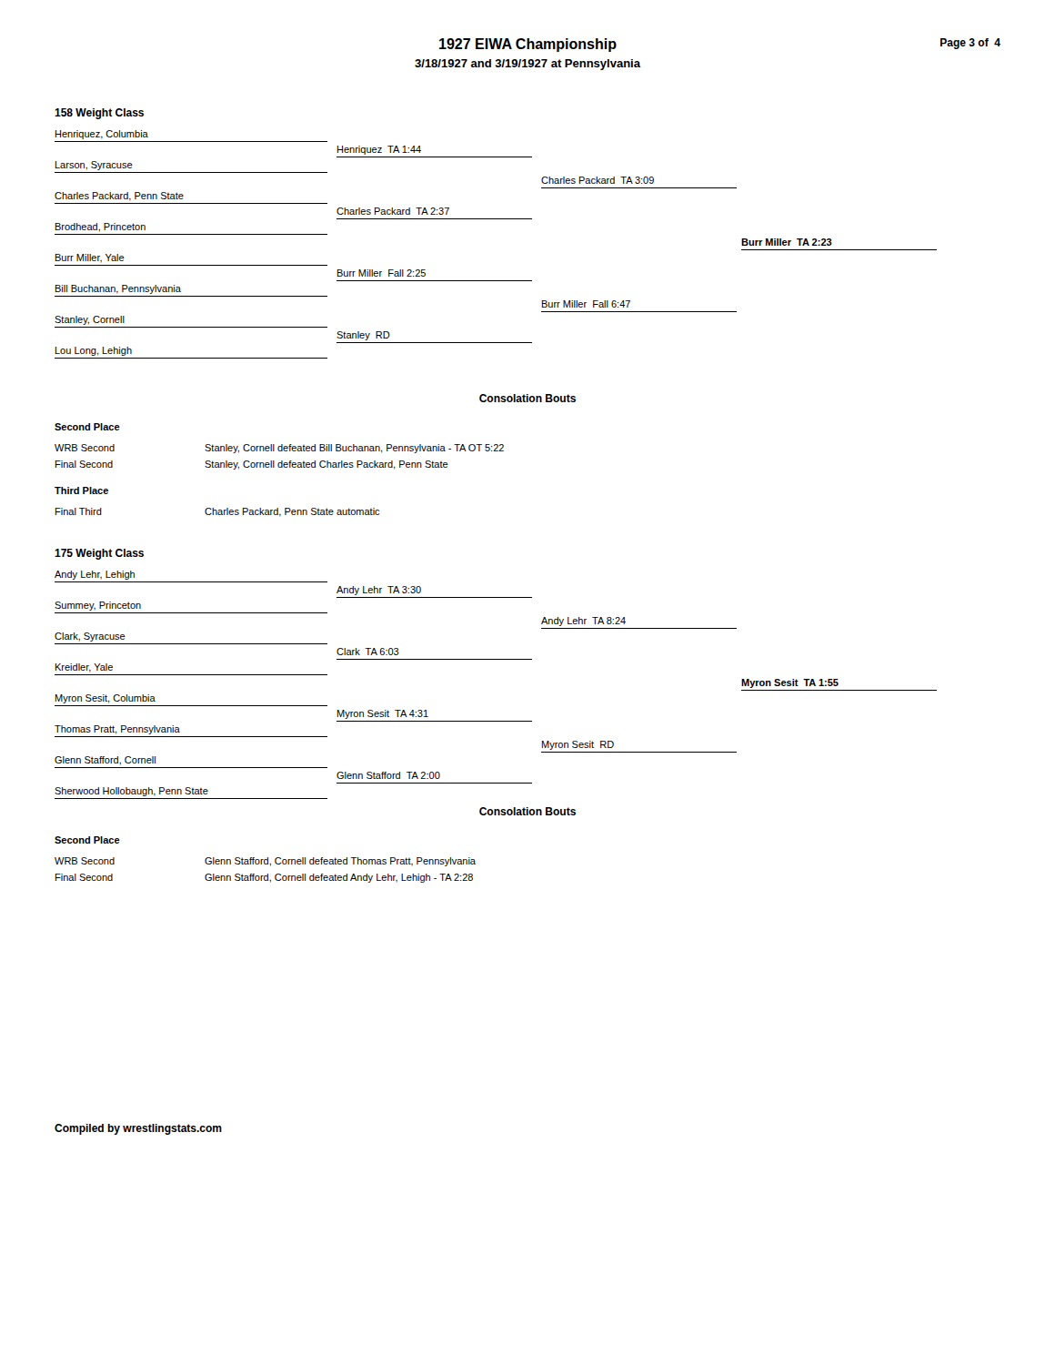Page 3 of 4
1927 EIWA Championship
3/18/1927 and 3/19/1927 at Pennsylvania
158 Weight Class
Henriquez, Columbia
Larson, Syracuse
Charles Packard, Penn State
Brodhead, Princeton
Burr Miller, Yale
Bill Buchanan, Pennsylvania
Stanley, Cornell
Lou Long, Lehigh
Henriquez TA 1:44
Charles Packard TA 2:37
Burr Miller Fall 2:25
Stanley RD
Charles Packard TA 3:09
Burr Miller Fall 6:47
Burr Miller TA 2:23
Consolation Bouts
Second Place
| WRB Second | Stanley, Cornell defeated Bill Buchanan, Pennsylvania - TA OT 5:22 |
| Final Second | Stanley, Cornell defeated Charles Packard, Penn State |
Third Place
| Final Third | Charles Packard, Penn State automatic |
175 Weight Class
Andy Lehr, Lehigh
Summey, Princeton
Clark, Syracuse
Kreidler, Yale
Myron Sesit, Columbia
Thomas Pratt, Pennsylvania
Glenn Stafford, Cornell
Sherwood Hollobaugh, Penn State
Andy Lehr TA 3:30
Clark TA 6:03
Myron Sesit TA 4:31
Glenn Stafford TA 2:00
Andy Lehr TA 8:24
Myron Sesit RD
Myron Sesit TA 1:55
Consolation Bouts
Second Place
| WRB Second | Glenn Stafford, Cornell defeated Thomas Pratt, Pennsylvania |
| Final Second | Glenn Stafford, Cornell defeated Andy Lehr, Lehigh - TA 2:28 |
Compiled by wrestlingstats.com